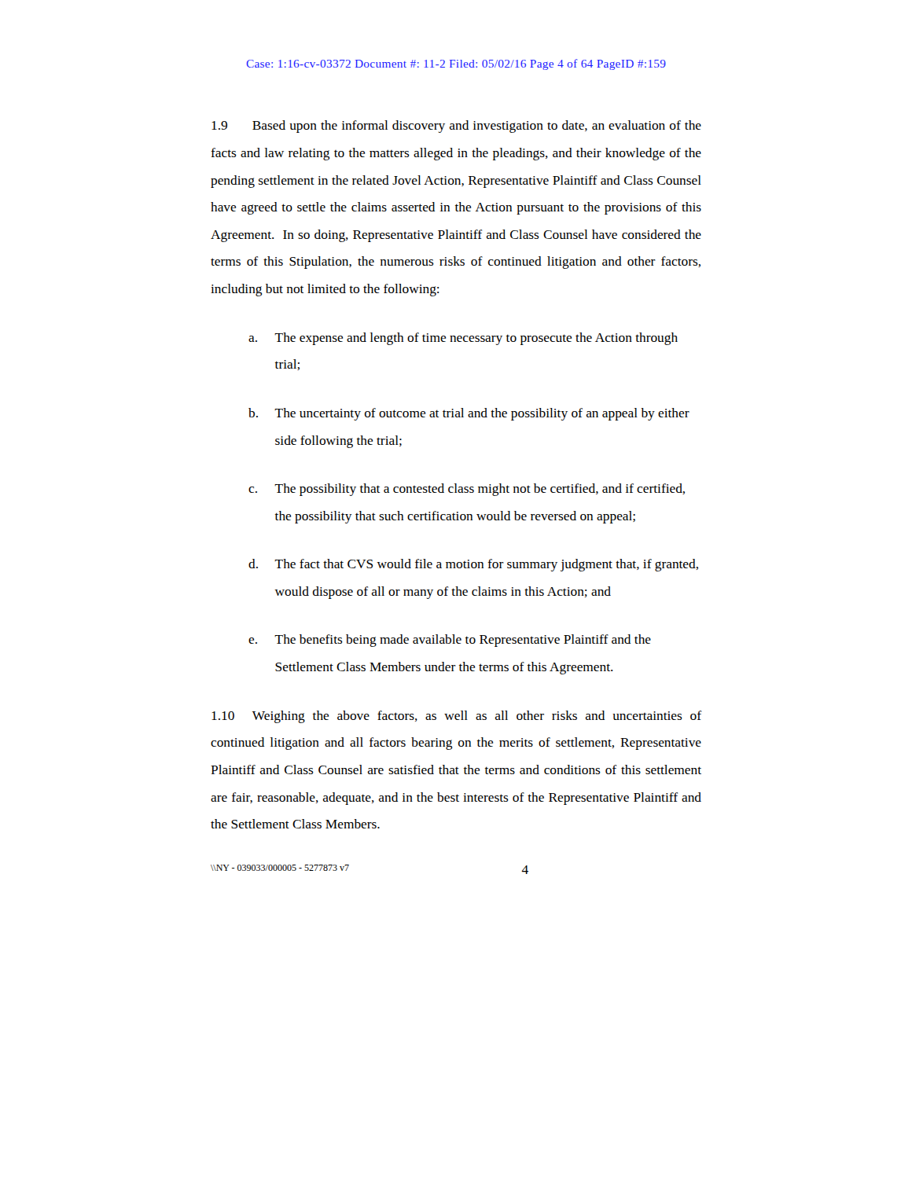Case: 1:16-cv-03372 Document #: 11-2 Filed: 05/02/16 Page 4 of 64 PageID #:159
1.9 Based upon the informal discovery and investigation to date, an evaluation of the facts and law relating to the matters alleged in the pleadings, and their knowledge of the pending settlement in the related Jovel Action, Representative Plaintiff and Class Counsel have agreed to settle the claims asserted in the Action pursuant to the provisions of this Agreement. In so doing, Representative Plaintiff and Class Counsel have considered the terms of this Stipulation, the numerous risks of continued litigation and other factors, including but not limited to the following:
a. The expense and length of time necessary to prosecute the Action through trial;
b. The uncertainty of outcome at trial and the possibility of an appeal by either side following the trial;
c. The possibility that a contested class might not be certified, and if certified, the possibility that such certification would be reversed on appeal;
d. The fact that CVS would file a motion for summary judgment that, if granted, would dispose of all or many of the claims in this Action; and
e. The benefits being made available to Representative Plaintiff and the Settlement Class Members under the terms of this Agreement.
1.10 Weighing the above factors, as well as all other risks and uncertainties of continued litigation and all factors bearing on the merits of settlement, Representative Plaintiff and Class Counsel are satisfied that the terms and conditions of this settlement are fair, reasonable, adequate, and in the best interests of the Representative Plaintiff and the Settlement Class Members.
\\NY - 039033/000005 - 5277873 v7
4